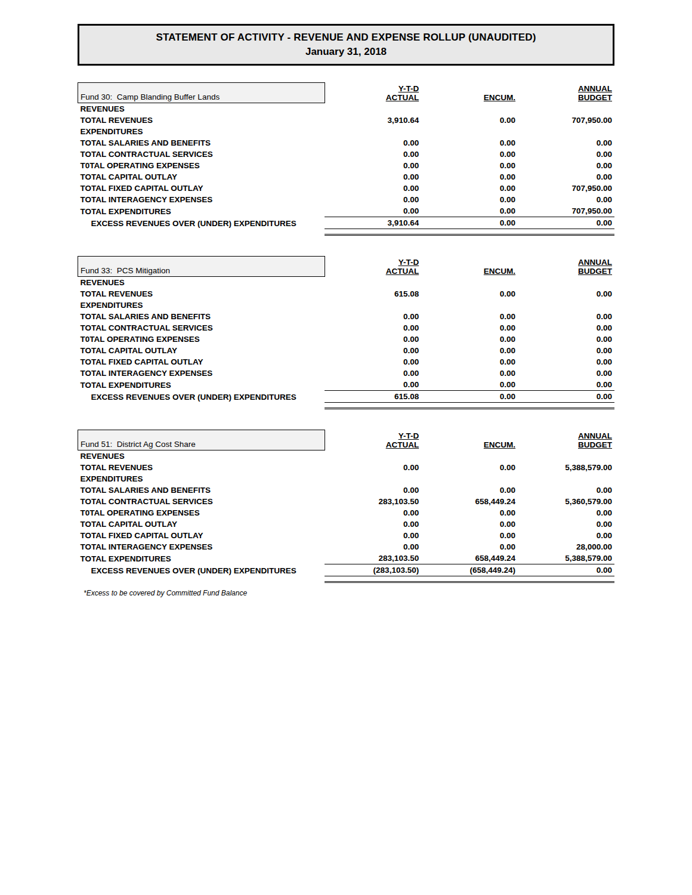STATEMENT OF ACTIVITY - REVENUE AND EXPENSE ROLLUP (UNAUDITED)
January 31, 2018
| Fund 30: Camp Blanding Buffer Lands | Y-T-D ACTUAL | ENCUM. | ANNUAL BUDGET |
| REVENUES | | | |
| TOTAL REVENUES | 3,910.64 | 0.00 | 707,950.00 |
| EXPENDITURES | | | |
| TOTAL SALARIES AND BENEFITS | 0.00 | 0.00 | 0.00 |
| TOTAL CONTRACTUAL SERVICES | 0.00 | 0.00 | 0.00 |
| T0TAL OPERATING EXPENSES | 0.00 | 0.00 | 0.00 |
| TOTAL CAPITAL OUTLAY | 0.00 | 0.00 | 0.00 |
| TOTAL FIXED CAPITAL OUTLAY | 0.00 | 0.00 | 707,950.00 |
| TOTAL INTERAGENCY EXPENSES | 0.00 | 0.00 | 0.00 |
| TOTAL EXPENDITURES | 0.00 | 0.00 | 707,950.00 |
| EXCESS REVENUES OVER (UNDER) EXPENDITURES | 3,910.64 | 0.00 | 0.00 |
| Fund 33: PCS Mitigation | Y-T-D ACTUAL | ENCUM. | ANNUAL BUDGET |
| REVENUES | | | |
| TOTAL REVENUES | 615.08 | 0.00 | 0.00 |
| EXPENDITURES | | | |
| TOTAL SALARIES AND BENEFITS | 0.00 | 0.00 | 0.00 |
| TOTAL CONTRACTUAL SERVICES | 0.00 | 0.00 | 0.00 |
| T0TAL OPERATING EXPENSES | 0.00 | 0.00 | 0.00 |
| TOTAL CAPITAL OUTLAY | 0.00 | 0.00 | 0.00 |
| TOTAL FIXED CAPITAL OUTLAY | 0.00 | 0.00 | 0.00 |
| TOTAL INTERAGENCY EXPENSES | 0.00 | 0.00 | 0.00 |
| TOTAL EXPENDITURES | 0.00 | 0.00 | 0.00 |
| EXCESS REVENUES OVER (UNDER) EXPENDITURES | 615.08 | 0.00 | 0.00 |
| Fund 51: District Ag Cost Share | Y-T-D ACTUAL | ENCUM. | ANNUAL BUDGET |
| REVENUES | | | |
| TOTAL REVENUES | 0.00 | 0.00 | 5,388,579.00 |
| EXPENDITURES | | | |
| TOTAL SALARIES AND BENEFITS | 0.00 | 0.00 | 0.00 |
| TOTAL CONTRACTUAL SERVICES | 283,103.50 | 658,449.24 | 5,360,579.00 |
| T0TAL OPERATING EXPENSES | 0.00 | 0.00 | 0.00 |
| TOTAL CAPITAL OUTLAY | 0.00 | 0.00 | 0.00 |
| TOTAL FIXED CAPITAL OUTLAY | 0.00 | 0.00 | 0.00 |
| TOTAL INTERAGENCY EXPENSES | 0.00 | 0.00 | 28,000.00 |
| TOTAL EXPENDITURES | 283,103.50 | 658,449.24 | 5,388,579.00 |
| EXCESS REVENUES OVER (UNDER) EXPENDITURES | (283,103.50) | (658,449.24) | 0.00 |
*Excess to be covered by Committed Fund Balance